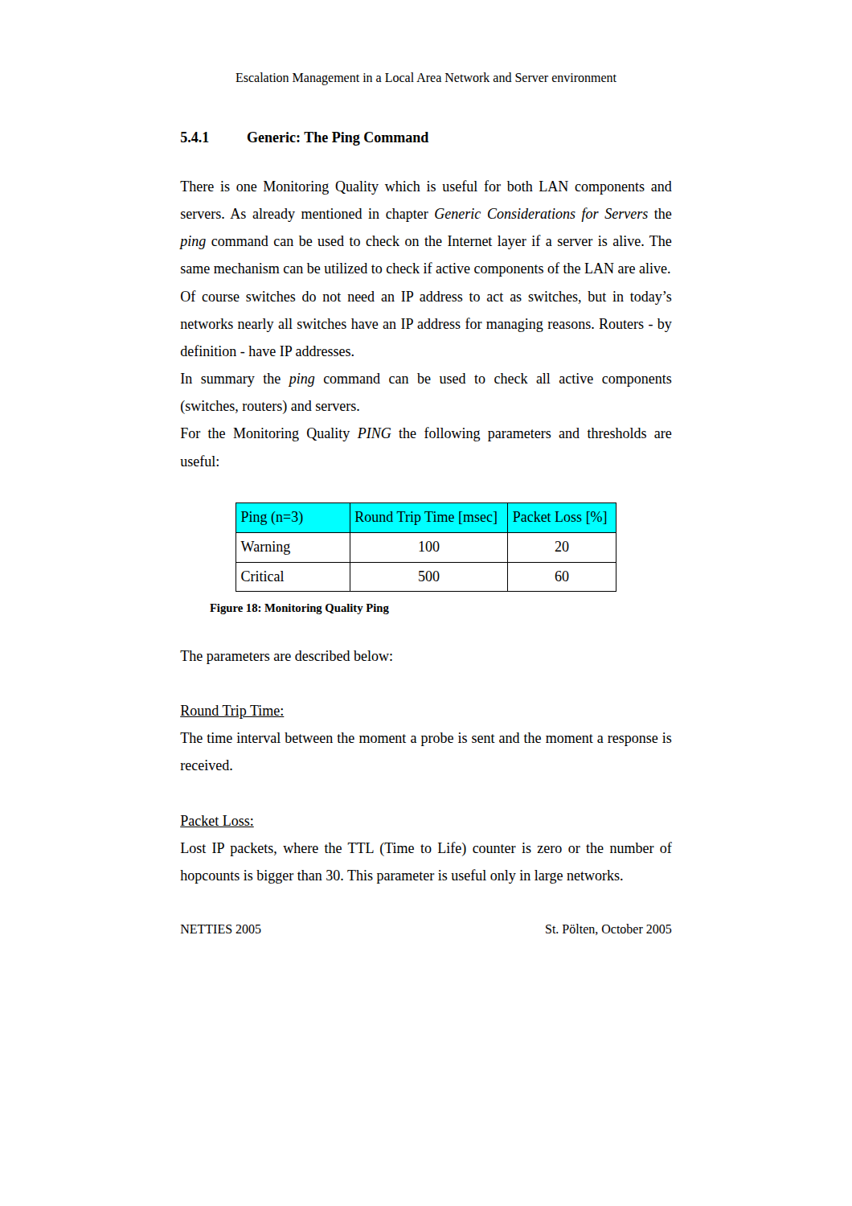Escalation Management in a Local Area Network and Server environment
5.4.1 Generic: The Ping Command
There is one Monitoring Quality which is useful for both LAN components and servers. As already mentioned in chapter Generic Considerations for Servers the ping command can be used to check on the Internet layer if a server is alive. The same mechanism can be utilized to check if active components of the LAN are alive.
Of course switches do not need an IP address to act as switches, but in today’s networks nearly all switches have an IP address for managing reasons. Routers - by definition - have IP addresses.
In summary the ping command can be used to check all active components (switches, routers) and servers.
For the Monitoring Quality PING the following parameters and thresholds are useful:
| Ping (n=3) | Round Trip Time [msec] | Packet Loss [%] |
| --- | --- | --- |
| Warning | 100 | 20 |
| Critical | 500 | 60 |
Figure 18: Monitoring Quality Ping
The parameters are described below:
Round Trip Time:
The time interval between the moment a probe is sent and the moment a response is received.
Packet Loss:
Lost IP packets, where the TTL (Time to Life) counter is zero or the number of hopcounts is bigger than 30. This parameter is useful only in large networks.
NETTIES 2005 St. Pölten, October 2005